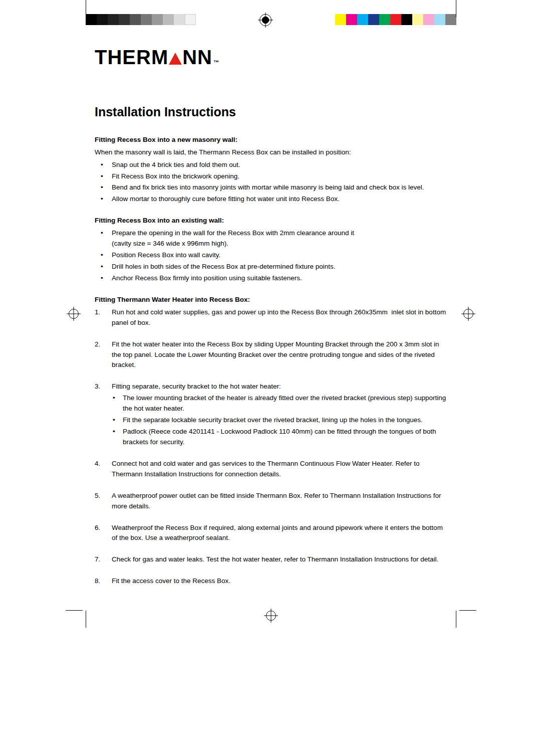THERM NN™
Installation Instructions
Fitting Recess Box into a new masonry wall:
When the masonry wall is laid, the Thermann Recess Box can be installed in position:
Snap out the 4 brick ties and fold them out.
Fit Recess Box into the brickwork opening.
Bend and fix brick ties into masonry joints with mortar while masonry is being laid and check box is level.
Allow mortar to thoroughly cure before fitting hot water unit into Recess Box.
Fitting Recess Box into an existing wall:
Prepare the opening in the wall for the Recess Box with 2mm clearance around it
(cavity size = 346 wide x 996mm high).
Position Recess Box into wall cavity.
Drill holes in both sides of the Recess Box at pre-determined fixture points.
Anchor Recess Box firmly into position using suitable fasteners.
Fitting Thermann Water Heater into Recess Box:
Run hot and cold water supplies, gas and power up into the Recess Box through 260x35mm inlet slot in bottom panel of box.
Fit the hot water heater into the Recess Box by sliding Upper Mounting Bracket through the 200 x 3mm slot in the top panel. Locate the Lower Mounting Bracket over the centre protruding tongue and sides of the riveted bracket.
Fitting separate, security bracket to the hot water heater:
The lower mounting bracket of the heater is already fitted over the riveted bracket (previous step) supporting the hot water heater.
Fit the separate lockable security bracket over the riveted bracket, lining up the holes in the tongues.
Padlock (Reece code 4201141 - Lockwood Padlock 110 40mm) can be fitted through the tongues of both brackets for security.
Connect hot and cold water and gas services to the Thermann Continuous Flow Water Heater. Refer to Thermann Installation Instructions for connection details.
A weatherproof power outlet can be fitted inside Thermann Box. Refer to Thermann Installation Instructions for more details.
Weatherproof the Recess Box if required, along external joints and around pipework where it enters the bottom of the box. Use a weatherproof sealant.
Check for gas and water leaks. Test the hot water heater, refer to Thermann Installation Instructions for detail.
Fit the access cover to the Recess Box.